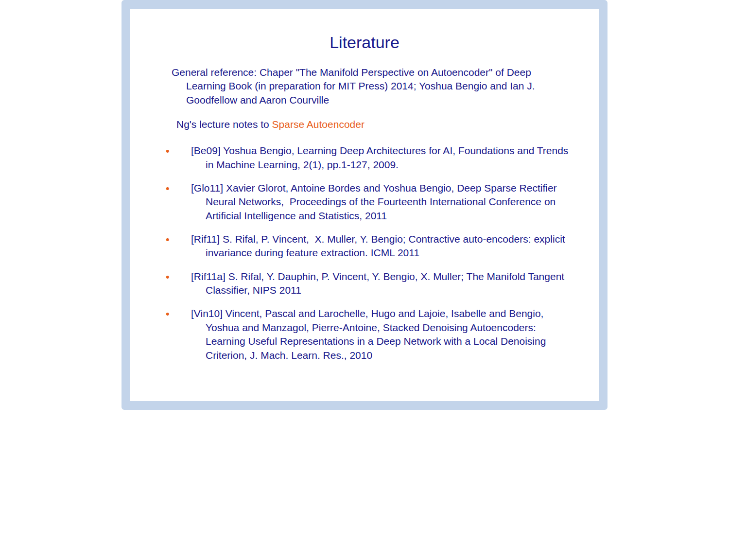Literature
General reference: Chaper "The Manifold Perspective on Autoencoder" of Deep Learning Book (in preparation for MIT Press) 2014; Yoshua Bengio and Ian J. Goodfellow and Aaron Courville
Ng's lecture notes to Sparse Autoencoder
[Be09] Yoshua Bengio, Learning Deep Architectures for AI, Foundations and Trends in Machine Learning, 2(1), pp.1-127, 2009.
[Glo11] Xavier Glorot, Antoine Bordes and Yoshua Bengio, Deep Sparse Rectifier Neural Networks, Proceedings of the Fourteenth International Conference on Artificial Intelligence and Statistics, 2011
[Rif11] S. Rifal, P. Vincent, X. Muller, Y. Bengio; Contractive auto-encoders: explicit invariance during feature extraction. ICML 2011
[Rif11a] S. Rifal, Y. Dauphin, P. Vincent, Y. Bengio, X. Muller; The Manifold Tangent Classifier, NIPS 2011
[Vin10] Vincent, Pascal and Larochelle, Hugo and Lajoie, Isabelle and Bengio, Yoshua and Manzagol, Pierre-Antoine, Stacked Denoising Autoencoders: Learning Useful Representations in a Deep Network with a Local Denoising Criterion, J. Mach. Learn. Res., 2010